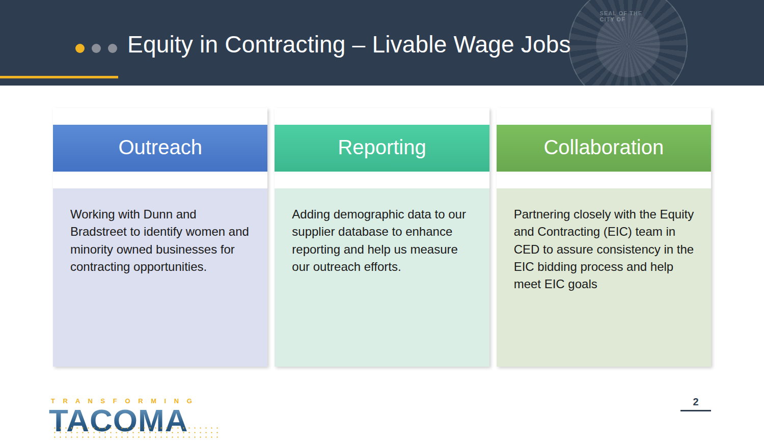Equity in Contracting – Livable Wage Jobs
Seal of the City of Tacoma
Outreach
Working with Dunn and Bradstreet to identify women and minority owned businesses for contracting opportunities.
Reporting
Adding demographic data to our supplier database to enhance reporting and help us measure our outreach efforts.
Collaboration
Partnering closely with the Equity and Contracting (EIC) team in CED to assure consistency in the EIC bidding process and help meet EIC goals
T R A N S F O R M I N G
TACOMA
2